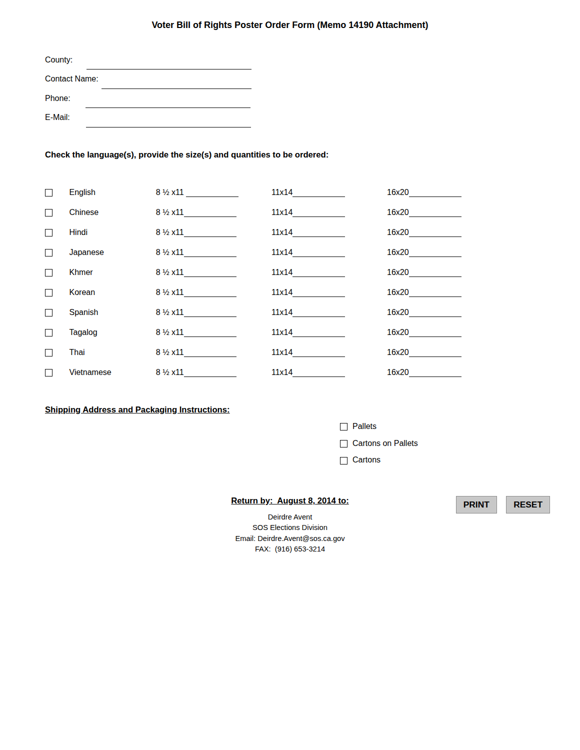Voter Bill of Rights Poster Order Form (Memo 14190 Attachment)
County:
Contact Name:
Phone:
E-Mail:
Check the language(s), provide the size(s) and quantities to be ordered:
| | English | 8 ½ x11 | 11x14 | 16x20 |
| | Chinese | 8 ½ x11 | 11x14 | 16x20 |
| | Hindi | 8 ½ x11 | 11x14 | 16x20 |
| | Japanese | 8 ½ x11 | 11x14 | 16x20 |
| | Khmer | 8 ½ x11 | 11x14 | 16x20 |
| | Korean | 8 ½ x11 | 11x14 | 16x20 |
| | Spanish | 8 ½ x11 | 11x14 | 16x20 |
| | Tagalog | 8 ½ x11 | 11x14 | 16x20 |
| | Thai | 8 ½ x11 | 11x14 | 16x20 |
| | Vietnamese | 8 ½ x11 | 11x14 | 16x20 |
Shipping Address and Packaging Instructions:
Pallets
Cartons on Pallets
Cartons
Return by: August 8, 2014 to:
Deirdre Avent
SOS Elections Division
Email: Deirdre.Avent@sos.ca.gov
FAX: (916) 653-3214
PRINT RESET